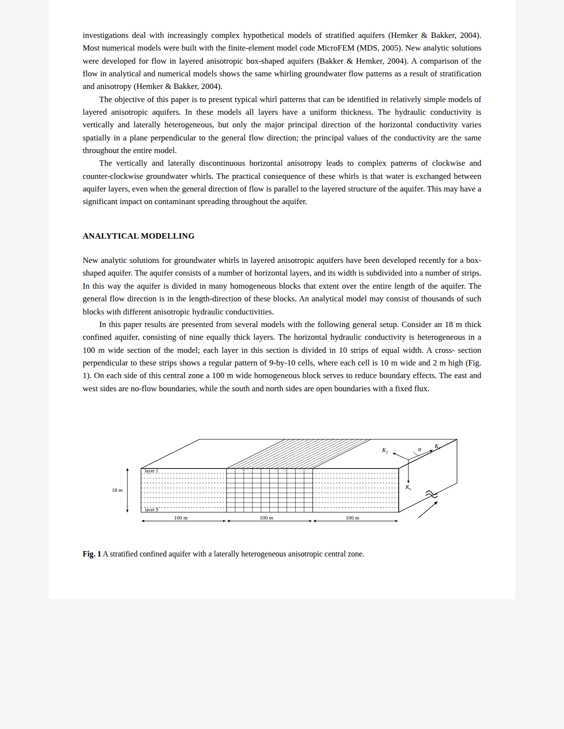investigations deal with increasingly complex hypothetical models of stratified aquifers (Hemker & Bakker, 2004). Most numerical models were built with the finite-element model code MicroFEM (MDS, 2005). New analytic solutions were developed for flow in layered anisotropic box-shaped aquifers (Bakker & Hemker, 2004). A comparison of the flow in analytical and numerical models shows the same whirling groundwater flow patterns as a result of stratification and anisotropy (Hemker & Bakker, 2004).
The objective of this paper is to present typical whirl patterns that can be identified in relatively simple models of layered anisotropic aquifers. In these models all layers have a uniform thickness. The hydraulic conductivity is vertically and laterally heterogeneous, but only the major principal direction of the horizontal conductivity varies spatially in a plane perpendicular to the general flow direction; the principal values of the conductivity are the same throughout the entire model.
The vertically and laterally discontinuous horizontal anisotropy leads to complex patterns of clockwise and counter-clockwise groundwater whirls. The practical consequence of these whirls is that water is exchanged between aquifer layers, even when the general direction of flow is parallel to the layered structure of the aquifer. This may have a significant impact on contaminant spreading throughout the aquifer.
ANALYTICAL MODELLING
New analytic solutions for groundwater whirls in layered anisotropic aquifers have been developed recently for a box-shaped aquifer. The aquifer consists of a number of horizontal layers, and its width is subdivided into a number of strips. In this way the aquifer is divided in many homogeneous blocks that extent over the entire length of the aquifer. The general flow direction is in the length-direction of these blocks. An analytical model may consist of thousands of such blocks with different anisotropic hydraulic conductivities.
In this paper results are presented from several models with the following general setup. Consider an 18 m thick confined aquifer, consisting of nine equally thick layers. The horizontal hydraulic conductivity is heterogeneous in a 100 m wide section of the model; each layer in this section is divided in 10 strips of equal width. A cross- section perpendicular to these strips shows a regular pattern of 9-by-10 cells, where each cell is 10 m wide and 2 m high (Fig. 1). On each side of this central zone a 100 m wide homogeneous block serves to reduce boundary effects. The east and west sides are no-flow boundaries, while the south and north sides are open boundaries with a fixed flux.
layer 1 layer 9 18 m 100 m 100 m 100 m K1 K2 α Kv
Fig. 1 A stratified confined aquifer with a laterally heterogeneous anisotropic central zone.